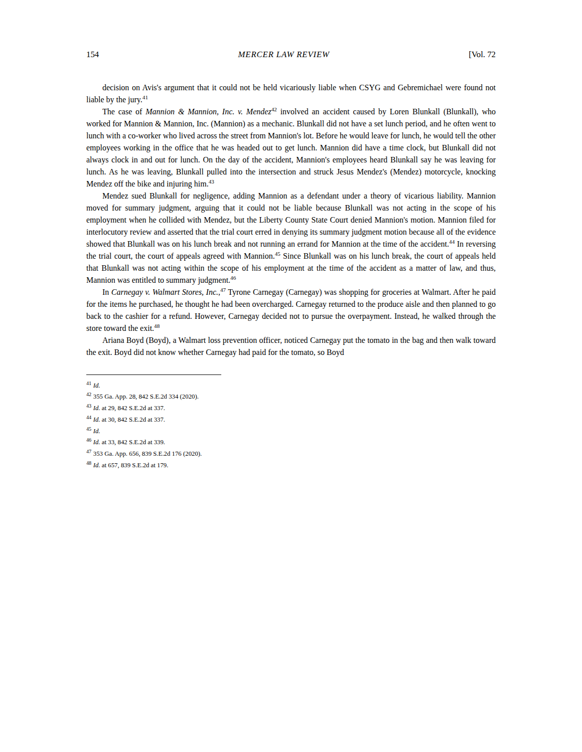154 Mercer Law Review [Vol. 72
decision on Avis's argument that it could not be held vicariously liable when CSYG and Gebremichael were found not liable by the jury.41
The case of Mannion & Mannion, Inc. v. Mendez42 involved an accident caused by Loren Blunkall (Blunkall), who worked for Mannion & Mannion, Inc. (Mannion) as a mechanic. Blunkall did not have a set lunch period, and he often went to lunch with a co-worker who lived across the street from Mannion's lot. Before he would leave for lunch, he would tell the other employees working in the office that he was headed out to get lunch. Mannion did have a time clock, but Blunkall did not always clock in and out for lunch. On the day of the accident, Mannion's employees heard Blunkall say he was leaving for lunch. As he was leaving, Blunkall pulled into the intersection and struck Jesus Mendez's (Mendez) motorcycle, knocking Mendez off the bike and injuring him.43
Mendez sued Blunkall for negligence, adding Mannion as a defendant under a theory of vicarious liability. Mannion moved for summary judgment, arguing that it could not be liable because Blunkall was not acting in the scope of his employment when he collided with Mendez, but the Liberty County State Court denied Mannion's motion. Mannion filed for interlocutory review and asserted that the trial court erred in denying its summary judgment motion because all of the evidence showed that Blunkall was on his lunch break and not running an errand for Mannion at the time of the accident.44 In reversing the trial court, the court of appeals agreed with Mannion.45 Since Blunkall was on his lunch break, the court of appeals held that Blunkall was not acting within the scope of his employment at the time of the accident as a matter of law, and thus, Mannion was entitled to summary judgment.46
In Carnegay v. Walmart Stores, Inc.,47 Tyrone Carnegay (Carnegay) was shopping for groceries at Walmart. After he paid for the items he purchased, he thought he had been overcharged. Carnegay returned to the produce aisle and then planned to go back to the cashier for a refund. However, Carnegay decided not to pursue the overpayment. Instead, he walked through the store toward the exit.48
Ariana Boyd (Boyd), a Walmart loss prevention officer, noticed Carnegay put the tomato in the bag and then walk toward the exit. Boyd did not know whether Carnegay had paid for the tomato, so Boyd
41 Id.
42355 Ga. App. 28, 842 S.E.2d 334 (2020).
43 Id. at 29, 842 S.E.2d at 337.
44 Id. at 30, 842 S.E.2d at 337.
45 Id.
46 Id. at 33, 842 S.E.2d at 339.
47353 Ga. App. 656, 839 S.E.2d 176 (2020).
48 Id. at 657, 839 S.E.2d at 179.